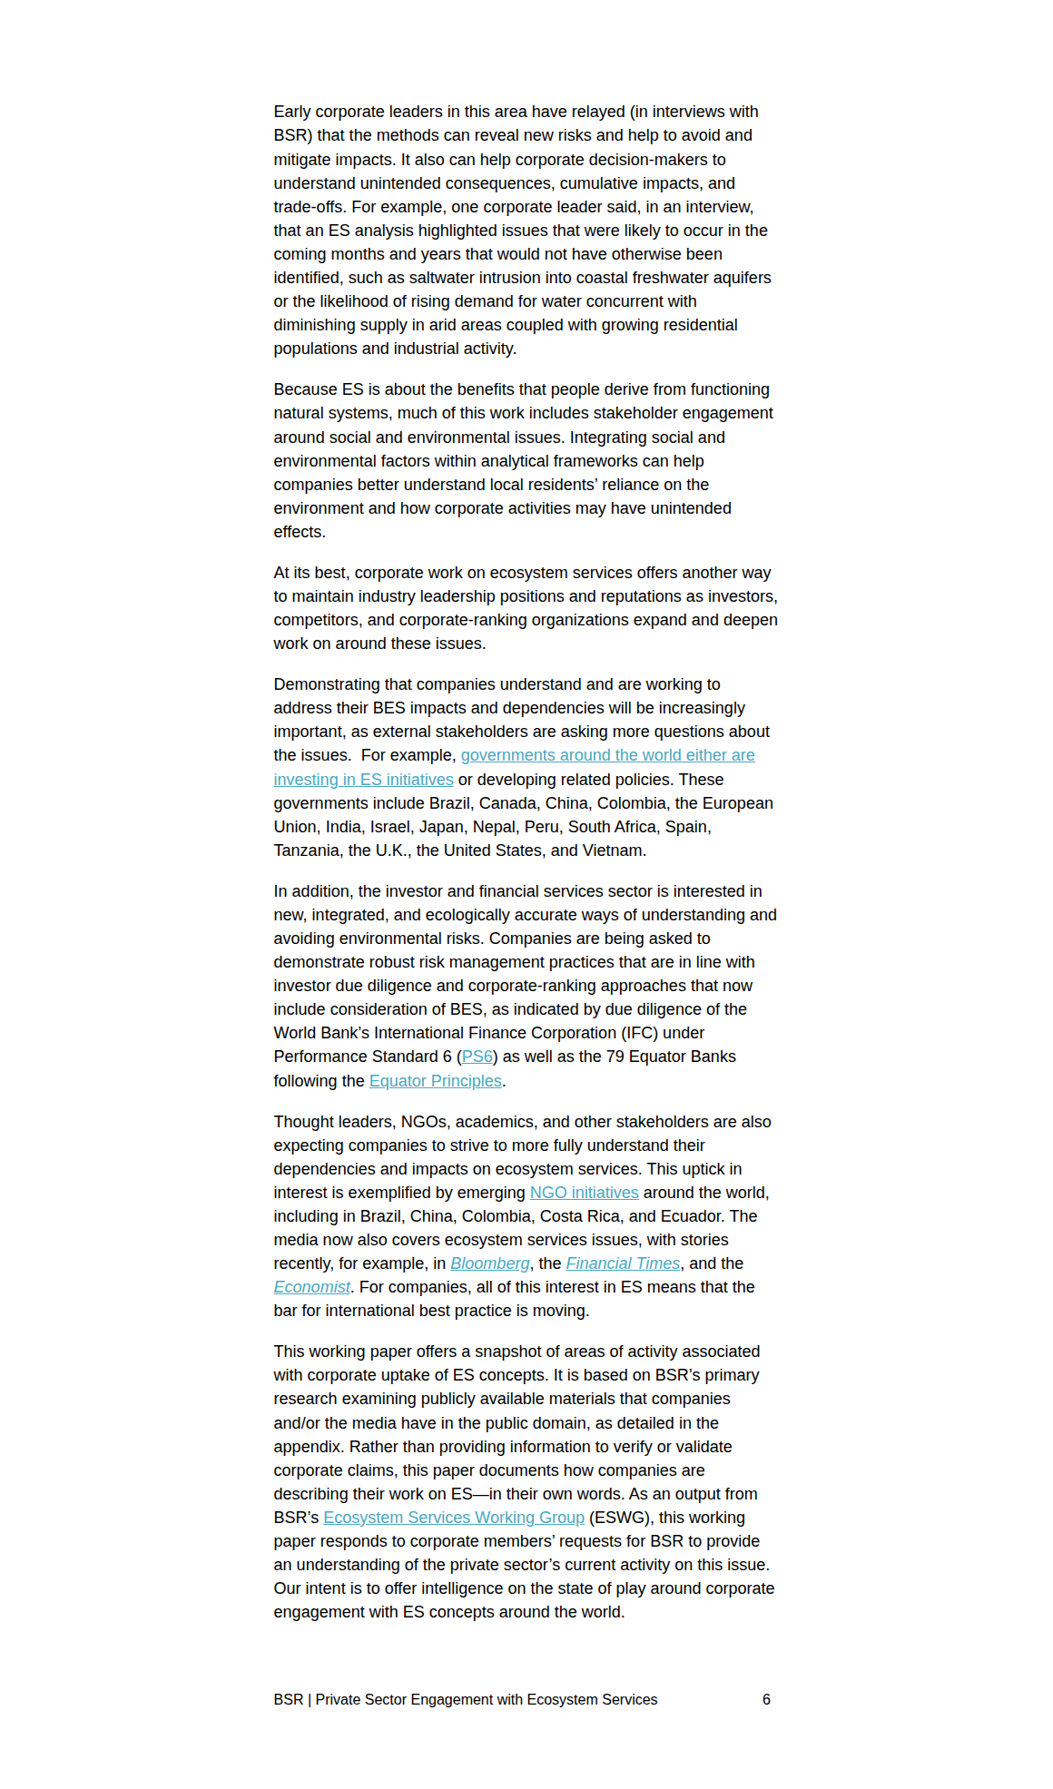Early corporate leaders in this area have relayed (in interviews with BSR) that the methods can reveal new risks and help to avoid and mitigate impacts. It also can help corporate decision-makers to understand unintended consequences, cumulative impacts, and trade-offs. For example, one corporate leader said, in an interview, that an ES analysis highlighted issues that were likely to occur in the coming months and years that would not have otherwise been identified, such as saltwater intrusion into coastal freshwater aquifers or the likelihood of rising demand for water concurrent with diminishing supply in arid areas coupled with growing residential populations and industrial activity.
Because ES is about the benefits that people derive from functioning natural systems, much of this work includes stakeholder engagement around social and environmental issues. Integrating social and environmental factors within analytical frameworks can help companies better understand local residents’ reliance on the environment and how corporate activities may have unintended effects.
At its best, corporate work on ecosystem services offers another way to maintain industry leadership positions and reputations as investors, competitors, and corporate-ranking organizations expand and deepen work on around these issues.
Demonstrating that companies understand and are working to address their BES impacts and dependencies will be increasingly important, as external stakeholders are asking more questions about the issues. For example, governments around the world either are investing in ES initiatives or developing related policies. These governments include Brazil, Canada, China, Colombia, the European Union, India, Israel, Japan, Nepal, Peru, South Africa, Spain, Tanzania, the U.K., the United States, and Vietnam.
In addition, the investor and financial services sector is interested in new, integrated, and ecologically accurate ways of understanding and avoiding environmental risks. Companies are being asked to demonstrate robust risk management practices that are in line with investor due diligence and corporate-ranking approaches that now include consideration of BES, as indicated by due diligence of the World Bank’s International Finance Corporation (IFC) under Performance Standard 6 (PS6) as well as the 79 Equator Banks following the Equator Principles.
Thought leaders, NGOs, academics, and other stakeholders are also expecting companies to strive to more fully understand their dependencies and impacts on ecosystem services. This uptick in interest is exemplified by emerging NGO initiatives around the world, including in Brazil, China, Colombia, Costa Rica, and Ecuador. The media now also covers ecosystem services issues, with stories recently, for example, in Bloomberg, the Financial Times, and the Economist. For companies, all of this interest in ES means that the bar for international best practice is moving.
This working paper offers a snapshot of areas of activity associated with corporate uptake of ES concepts. It is based on BSR’s primary research examining publicly available materials that companies and/or the media have in the public domain, as detailed in the appendix. Rather than providing information to verify or validate corporate claims, this paper documents how companies are describing their work on ES—in their own words. As an output from BSR’s Ecosystem Services Working Group (ESWG), this working paper responds to corporate members’ requests for BSR to provide an understanding of the private sector’s current activity on this issue. Our intent is to offer intelligence on the state of play around corporate engagement with ES concepts around the world.
BSR | Private Sector Engagement with Ecosystem Services 6